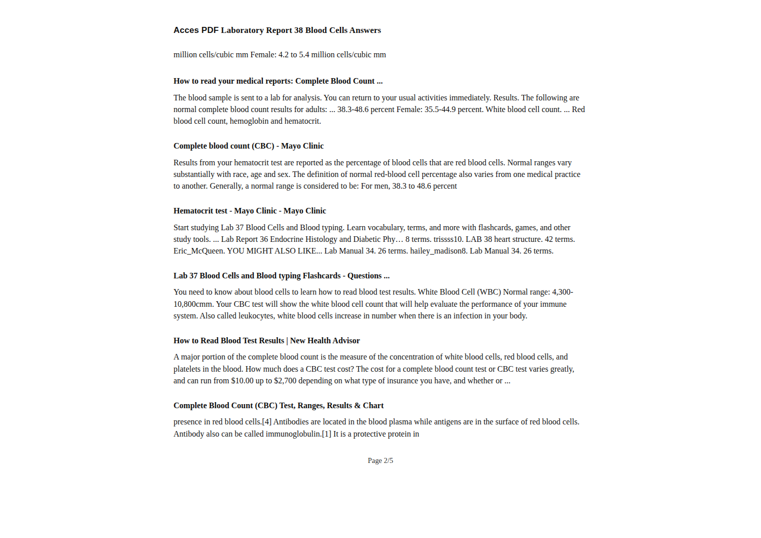Acces PDF Laboratory Report 38 Blood Cells Answers
million cells/cubic mm Female: 4.2 to 5.4 million cells/cubic mm
How to read your medical reports: Complete Blood Count ...
The blood sample is sent to a lab for analysis. You can return to your usual activities immediately. Results. The following are normal complete blood count results for adults: ... 38.3-48.6 percent Female: 35.5-44.9 percent. White blood cell count. ... Red blood cell count, hemoglobin and hematocrit.
Complete blood count (CBC) - Mayo Clinic
Results from your hematocrit test are reported as the percentage of blood cells that are red blood cells. Normal ranges vary substantially with race, age and sex. The definition of normal red-blood cell percentage also varies from one medical practice to another. Generally, a normal range is considered to be: For men, 38.3 to 48.6 percent
Hematocrit test - Mayo Clinic - Mayo Clinic
Start studying Lab 37 Blood Cells and Blood typing. Learn vocabulary, terms, and more with flashcards, games, and other study tools. ... Lab Report 36 Endocrine Histology and Diabetic Phy… 8 terms. trissss10. LAB 38 heart structure. 42 terms. Eric_McQueen. YOU MIGHT ALSO LIKE... Lab Manual 34. 26 terms. hailey_madison8. Lab Manual 34. 26 terms.
Lab 37 Blood Cells and Blood typing Flashcards - Questions ...
You need to know about blood cells to learn how to read blood test results. White Blood Cell (WBC) Normal range: 4,300-10,800cmm. Your CBC test will show the white blood cell count that will help evaluate the performance of your immune system. Also called leukocytes, white blood cells increase in number when there is an infection in your body.
How to Read Blood Test Results | New Health Advisor
A major portion of the complete blood count is the measure of the concentration of white blood cells, red blood cells, and platelets in the blood. How much does a CBC test cost? The cost for a complete blood count test or CBC test varies greatly, and can run from $10.00 up to $2,700 depending on what type of insurance you have, and whether or ...
Complete Blood Count (CBC) Test, Ranges, Results & Chart
presence in red blood cells.[4] Antibodies are located in the blood plasma while antigens are in the surface of red blood cells. Antibody also can be called immunoglobulin.[1] It is a protective protein in
Page 2/5